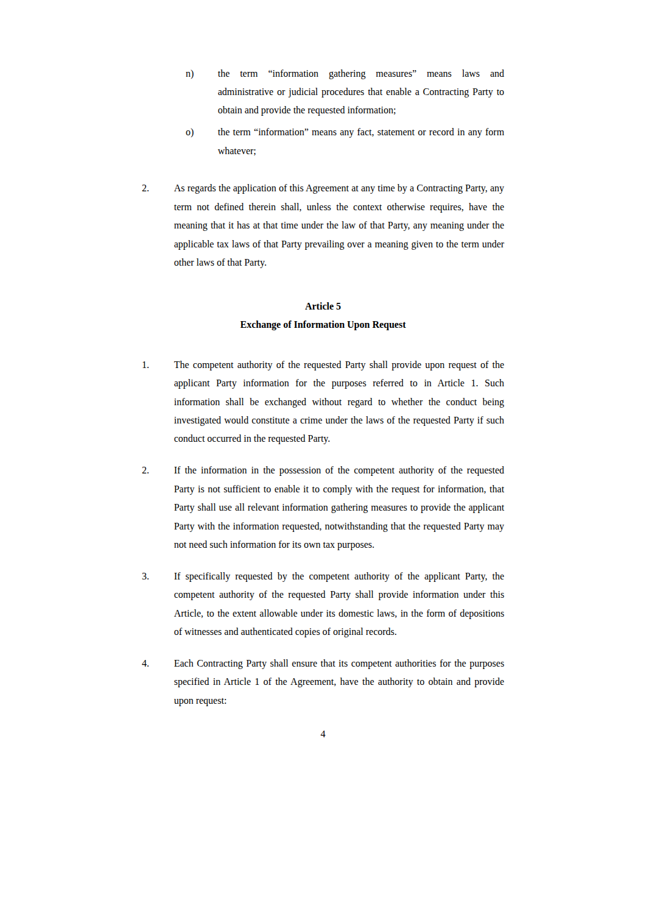n) the term “information gathering measures” means laws and administrative or judicial procedures that enable a Contracting Party to obtain and provide the requested information;
o) the term “information” means any fact, statement or record in any form whatever;
2. As regards the application of this Agreement at any time by a Contracting Party, any term not defined therein shall, unless the context otherwise requires, have the meaning that it has at that time under the law of that Party, any meaning under the applicable tax laws of that Party prevailing over a meaning given to the term under other laws of that Party.
Article 5
Exchange of Information Upon Request
1. The competent authority of the requested Party shall provide upon request of the applicant Party information for the purposes referred to in Article 1. Such information shall be exchanged without regard to whether the conduct being investigated would constitute a crime under the laws of the requested Party if such conduct occurred in the requested Party.
2. If the information in the possession of the competent authority of the requested Party is not sufficient to enable it to comply with the request for information, that Party shall use all relevant information gathering measures to provide the applicant Party with the information requested, notwithstanding that the requested Party may not need such information for its own tax purposes.
3. If specifically requested by the competent authority of the applicant Party, the competent authority of the requested Party shall provide information under this Article, to the extent allowable under its domestic laws, in the form of depositions of witnesses and authenticated copies of original records.
4. Each Contracting Party shall ensure that its competent authorities for the purposes specified in Article 1 of the Agreement, have the authority to obtain and provide upon request:
4